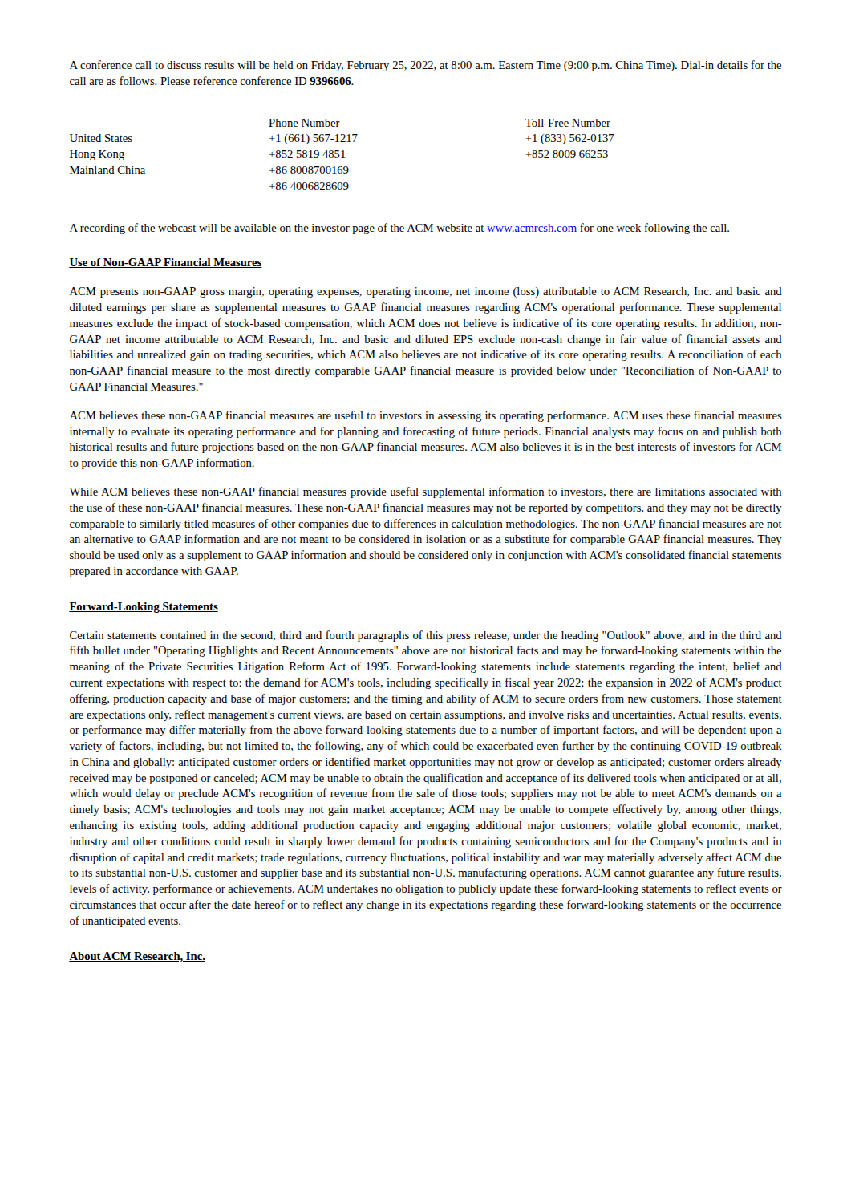A conference call to discuss results will be held on Friday, February 25, 2022, at 8:00 a.m. Eastern Time (9:00 p.m. China Time). Dial-in details for the call are as follows. Please reference conference ID 9396606.
| | Phone Number | Toll-Free Number |
| United States | +1 (661) 567-1217 | +1 (833) 562-0137 |
| Hong Kong | +852 5819 4851 | +852 8009 66253 |
| Mainland China | +86 8008700169 +86 4006828609 | |
A recording of the webcast will be available on the investor page of the ACM website at www.acmrcsh.com for one week following the call.
Use of Non-GAAP Financial Measures
ACM presents non-GAAP gross margin, operating expenses, operating income, net income (loss) attributable to ACM Research, Inc. and basic and diluted earnings per share as supplemental measures to GAAP financial measures regarding ACM's operational performance. These supplemental measures exclude the impact of stock-based compensation, which ACM does not believe is indicative of its core operating results. In addition, non-GAAP net income attributable to ACM Research, Inc. and basic and diluted EPS exclude non-cash change in fair value of financial assets and liabilities and unrealized gain on trading securities, which ACM also believes are not indicative of its core operating results. A reconciliation of each non-GAAP financial measure to the most directly comparable GAAP financial measure is provided below under "Reconciliation of Non-GAAP to GAAP Financial Measures."
ACM believes these non-GAAP financial measures are useful to investors in assessing its operating performance. ACM uses these financial measures internally to evaluate its operating performance and for planning and forecasting of future periods. Financial analysts may focus on and publish both historical results and future projections based on the non-GAAP financial measures. ACM also believes it is in the best interests of investors for ACM to provide this non-GAAP information.
While ACM believes these non-GAAP financial measures provide useful supplemental information to investors, there are limitations associated with the use of these non-GAAP financial measures. These non-GAAP financial measures may not be reported by competitors, and they may not be directly comparable to similarly titled measures of other companies due to differences in calculation methodologies. The non-GAAP financial measures are not an alternative to GAAP information and are not meant to be considered in isolation or as a substitute for comparable GAAP financial measures. They should be used only as a supplement to GAAP information and should be considered only in conjunction with ACM's consolidated financial statements prepared in accordance with GAAP.
Forward-Looking Statements
Certain statements contained in the second, third and fourth paragraphs of this press release, under the heading "Outlook" above, and in the third and fifth bullet under "Operating Highlights and Recent Announcements" above are not historical facts and may be forward-looking statements within the meaning of the Private Securities Litigation Reform Act of 1995. Forward-looking statements include statements regarding the intent, belief and current expectations with respect to: the demand for ACM's tools, including specifically in fiscal year 2022; the expansion in 2022 of ACM's product offering, production capacity and base of major customers; and the timing and ability of ACM to secure orders from new customers. Those statement are expectations only, reflect management's current views, are based on certain assumptions, and involve risks and uncertainties. Actual results, events, or performance may differ materially from the above forward-looking statements due to a number of important factors, and will be dependent upon a variety of factors, including, but not limited to, the following, any of which could be exacerbated even further by the continuing COVID-19 outbreak in China and globally: anticipated customer orders or identified market opportunities may not grow or develop as anticipated; customer orders already received may be postponed or canceled; ACM may be unable to obtain the qualification and acceptance of its delivered tools when anticipated or at all, which would delay or preclude ACM's recognition of revenue from the sale of those tools; suppliers may not be able to meet ACM's demands on a timely basis; ACM's technologies and tools may not gain market acceptance; ACM may be unable to compete effectively by, among other things, enhancing its existing tools, adding additional production capacity and engaging additional major customers; volatile global economic, market, industry and other conditions could result in sharply lower demand for products containing semiconductors and for the Company's products and in disruption of capital and credit markets; trade regulations, currency fluctuations, political instability and war may materially adversely affect ACM due to its substantial non-U.S. customer and supplier base and its substantial non-U.S. manufacturing operations. ACM cannot guarantee any future results, levels of activity, performance or achievements. ACM undertakes no obligation to publicly update these forward-looking statements to reflect events or circumstances that occur after the date hereof or to reflect any change in its expectations regarding these forward-looking statements or the occurrence of unanticipated events.
About ACM Research, Inc.